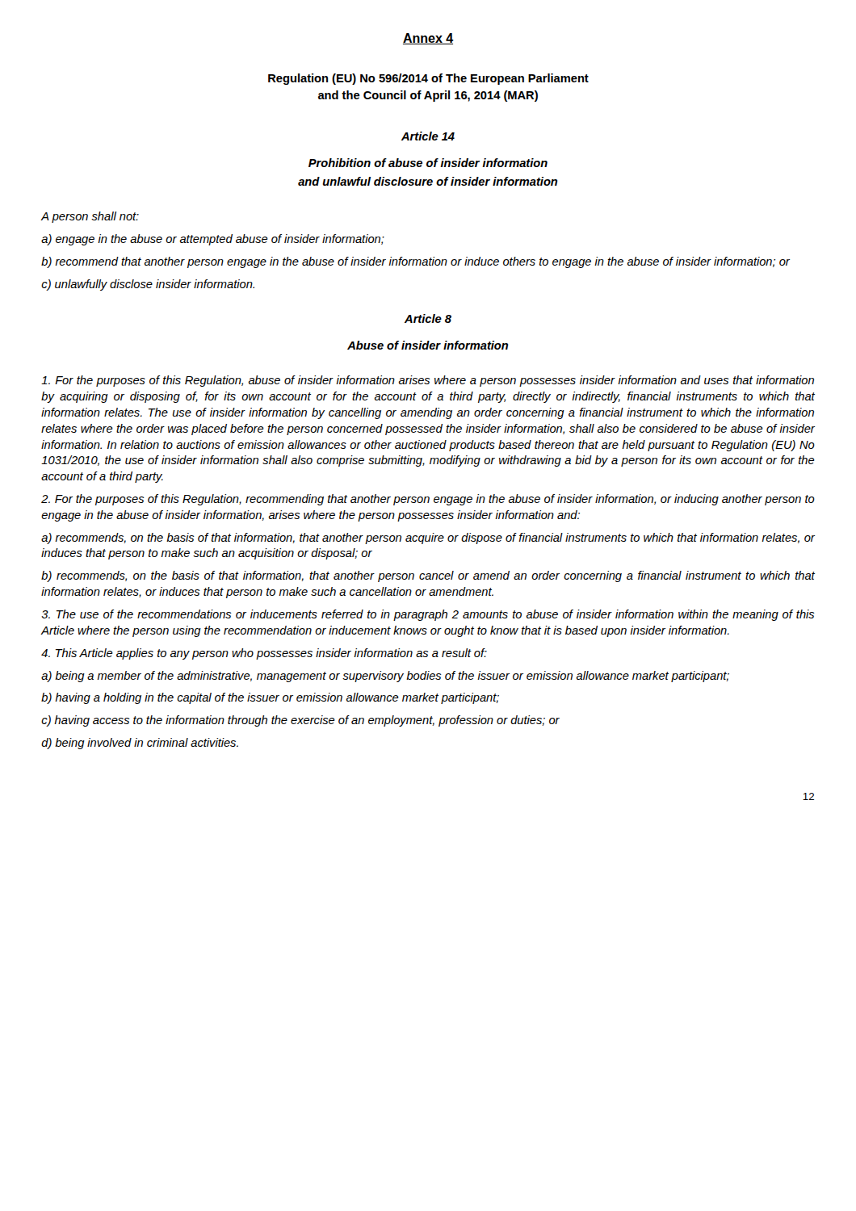Annex 4
Regulation (EU) No 596/2014 of The European Parliament
and the Council of April 16, 2014 (MAR)
Article 14
Prohibition of abuse of insider information
and unlawful disclosure of insider information
A person shall not:
a) engage in the abuse or attempted abuse of insider information;
b) recommend that another person engage in the abuse of insider information or induce others to engage in the abuse of insider information; or
c) unlawfully disclose insider information.
Article 8
Abuse of insider information
1. For the purposes of this Regulation, abuse of insider information arises where a person possesses insider information and uses that information by acquiring or disposing of, for its own account or for the account of a third party, directly or indirectly, financial instruments to which that information relates. The use of insider information by cancelling or amending an order concerning a financial instrument to which the information relates where the order was placed before the person concerned possessed the insider information, shall also be considered to be abuse of insider information. In relation to auctions of emission allowances or other auctioned products based thereon that are held pursuant to Regulation (EU) No 1031/2010, the use of insider information shall also comprise submitting, modifying or withdrawing a bid by a person for its own account or for the account of a third party.
2. For the purposes of this Regulation, recommending that another person engage in the abuse of insider information, or inducing another person to engage in the abuse of insider information, arises where the person possesses insider information and:
a) recommends, on the basis of that information, that another person acquire or dispose of financial instruments to which that information relates, or induces that person to make such an acquisition or disposal; or
b) recommends, on the basis of that information, that another person cancel or amend an order concerning a financial instrument to which that information relates, or induces that person to make such a cancellation or amendment.
3. The use of the recommendations or inducements referred to in paragraph 2 amounts to abuse of insider information within the meaning of this Article where the person using the recommendation or inducement knows or ought to know that it is based upon insider information.
4. This Article applies to any person who possesses insider information as a result of:
a) being a member of the administrative, management or supervisory bodies of the issuer or emission allowance market participant;
b) having a holding in the capital of the issuer or emission allowance market participant;
c) having access to the information through the exercise of an employment, profession or duties; or
d) being involved in criminal activities.
12